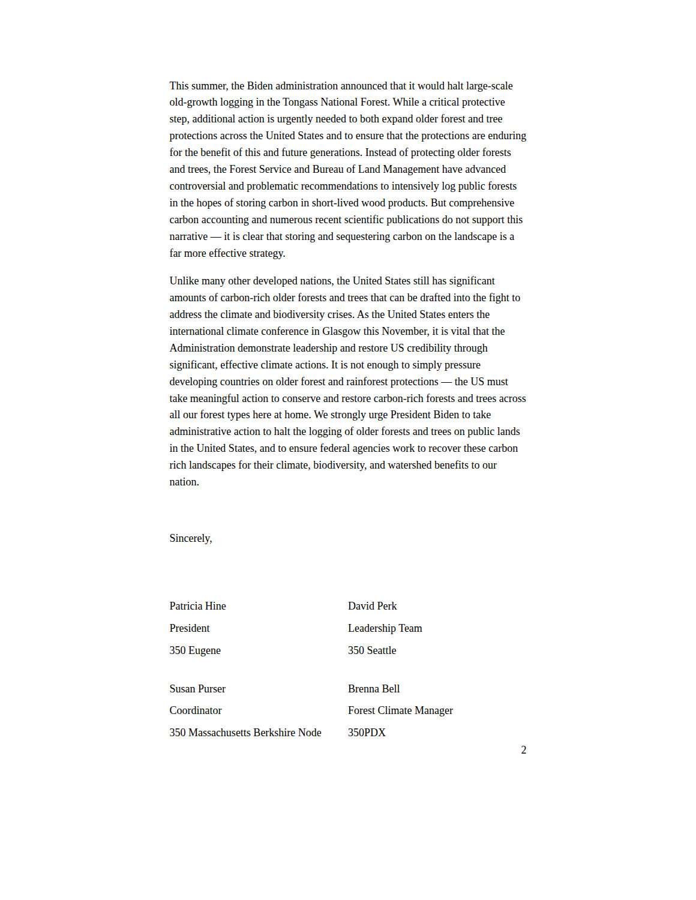This summer, the Biden administration announced that it would halt large-scale old-growth logging in the Tongass National Forest. While a critical protective step, additional action is urgently needed to both expand older forest and tree protections across the United States and to ensure that the protections are enduring for the benefit of this and future generations. Instead of protecting older forests and trees, the Forest Service and Bureau of Land Management have advanced controversial and problematic recommendations to intensively log public forests in the hopes of storing carbon in short-lived wood products. But comprehensive carbon accounting and numerous recent scientific publications do not support this narrative — it is clear that storing and sequestering carbon on the landscape is a far more effective strategy.
Unlike many other developed nations, the United States still has significant amounts of carbon-rich older forests and trees that can be drafted into the fight to address the climate and biodiversity crises. As the United States enters the international climate conference in Glasgow this November, it is vital that the Administration demonstrate leadership and restore US credibility through significant, effective climate actions. It is not enough to simply pressure developing countries on older forest and rainforest protections — the US must take meaningful action to conserve and restore carbon-rich forests and trees across all our forest types here at home. We strongly urge President Biden to take administrative action to halt the logging of older forests and trees on public lands in the United States, and to ensure federal agencies work to recover these carbon rich landscapes for their climate, biodiversity, and watershed benefits to our nation.
Sincerely,
| Patricia Hine President 350 Eugene | David Perk Leadership Team 350 Seattle |
| Susan Purser Coordinator 350 Massachusetts Berkshire Node | Brenna Bell Forest Climate Manager 350PDX |
2